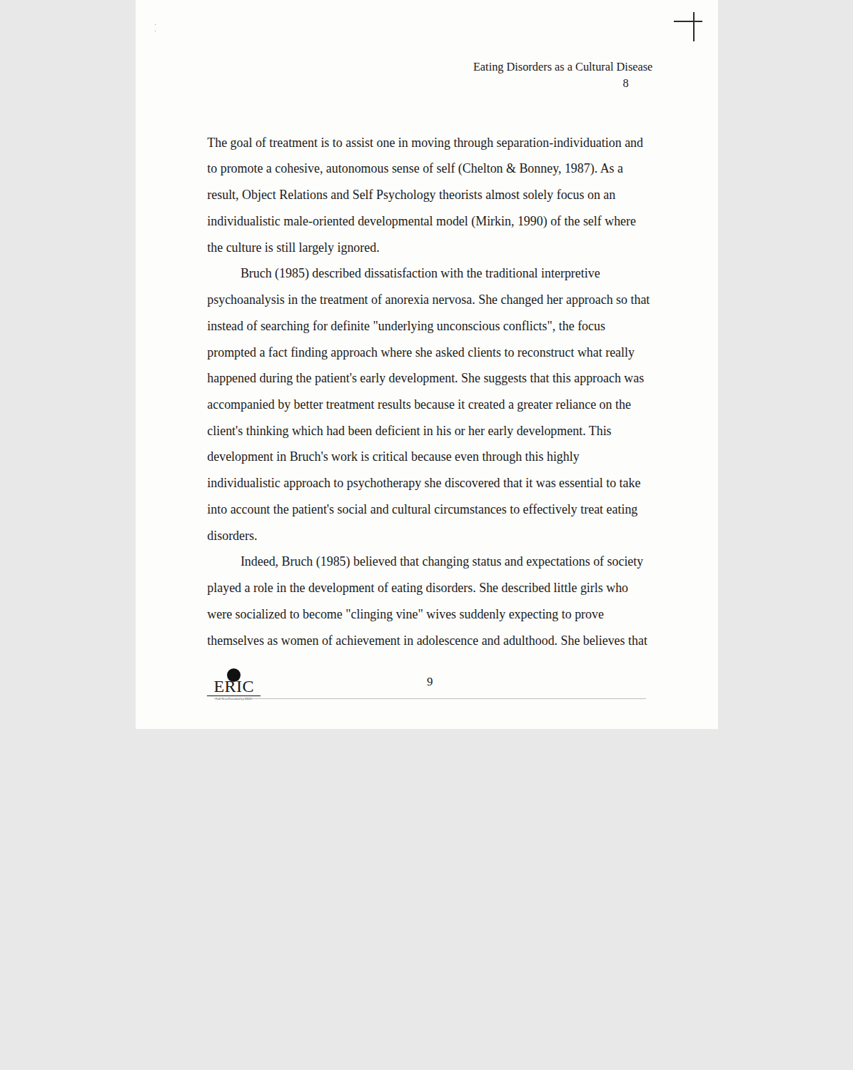.
.
Eating Disorders as a Cultural Disease 8
The goal of treatment is to assist one in moving through separation-individuation and to promote a cohesive, autonomous sense of self (Chelton & Bonney, 1987). As a result, Object Relations and Self Psychology theorists almost solely focus on an individualistic male-oriented developmental model (Mirkin, 1990) of the self where the culture is still largely ignored.
Bruch (1985) described dissatisfaction with the traditional interpretive psychoanalysis in the treatment of anorexia nervosa. She changed her approach so that instead of searching for definite "underlying unconscious conflicts", the focus prompted a fact finding approach where she asked clients to reconstruct what really happened during the patient's early development. She suggests that this approach was accompanied by better treatment results because it created a greater reliance on the client's thinking which had been deficient in his or her early development. This development in Bruch's work is critical because even through this highly individualistic approach to psychotherapy she discovered that it was essential to take into account the patient's social and cultural circumstances to effectively treat eating disorders.
Indeed, Bruch (1985) believed that changing status and expectations of society played a role in the development of eating disorders. She described little girls who were socialized to become "clinging vine" wives suddenly expecting to prove themselves as women of achievement in adolescence and adulthood. She believes that
ERIC Full Text Provided by ERIC
9